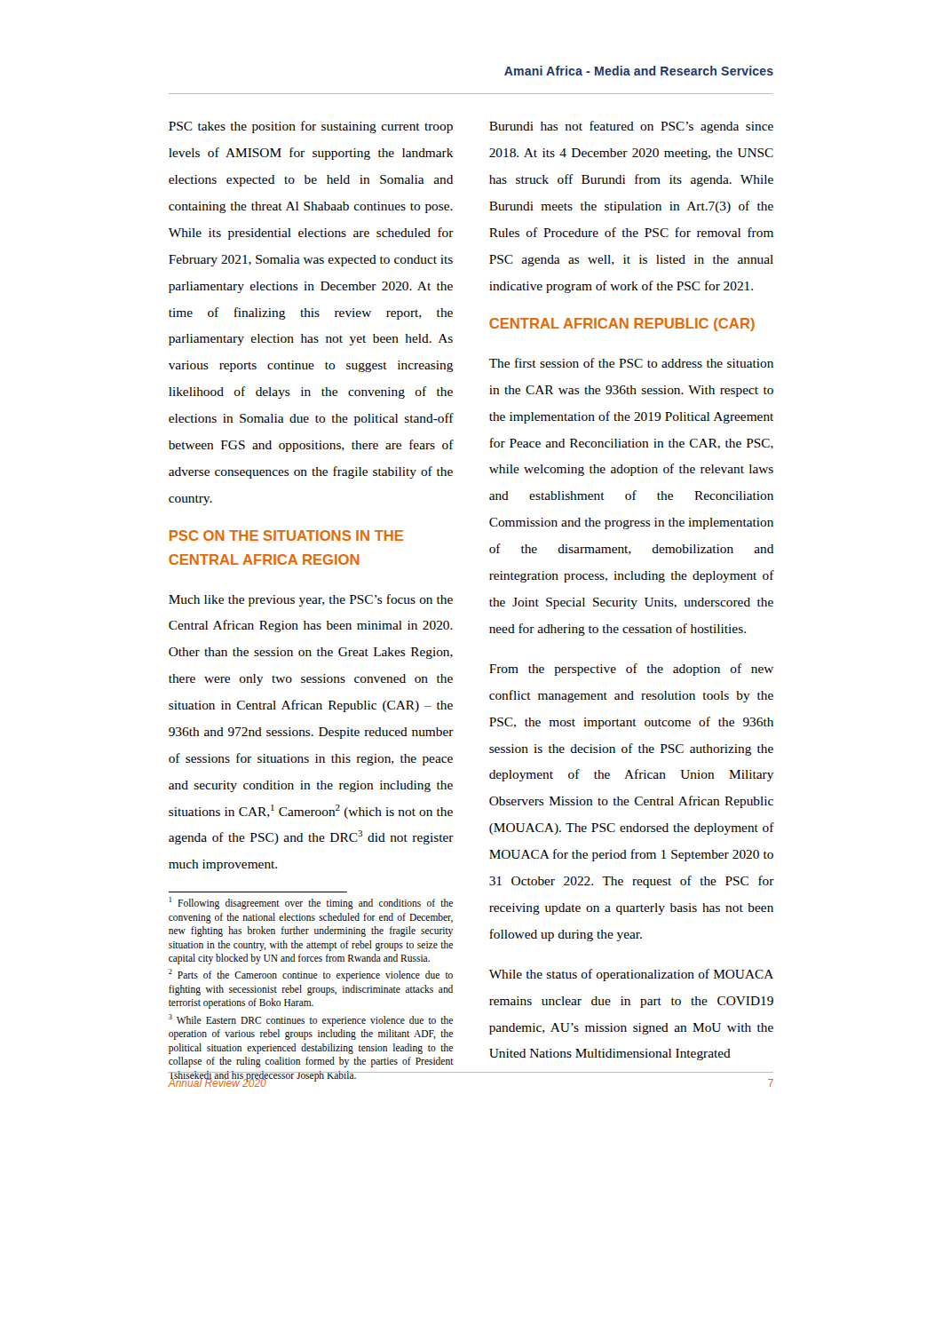Amani Africa - Media and Research Services
PSC takes the position for sustaining current troop levels of AMISOM for supporting the landmark elections expected to be held in Somalia and containing the threat Al Shabaab continues to pose. While its presidential elections are scheduled for February 2021, Somalia was expected to conduct its parliamentary elections in December 2020. At the time of finalizing this review report, the parliamentary election has not yet been held. As various reports continue to suggest increasing likelihood of delays in the convening of the elections in Somalia due to the political stand-off between FGS and oppositions, there are fears of adverse consequences on the fragile stability of the country.
PSC ON THE SITUATIONS IN THE CENTRAL AFRICA REGION
Much like the previous year, the PSC’s focus on the Central African Region has been minimal in 2020. Other than the session on the Great Lakes Region, there were only two sessions convened on the situation in Central African Republic (CAR) – the 936th and 972nd sessions. Despite reduced number of sessions for situations in this region, the peace and security condition in the region including the situations in CAR,1 Cameroon2 (which is not on the agenda of the PSC) and the DRC3 did not register much improvement.
1 Following disagreement over the timing and conditions of the convening of the national elections scheduled for end of December, new fighting has broken further undermining the fragile security situation in the country, with the attempt of rebel groups to seize the capital city blocked by UN and forces from Rwanda and Russia.
2 Parts of the Cameroon continue to experience violence due to fighting with secessionist rebel groups, indiscriminate attacks and terrorist operations of Boko Haram.
3 While Eastern DRC continues to experience violence due to the operation of various rebel groups including the militant ADF, the political situation experienced destabilizing tension leading to the collapse of the ruling coalition formed by the parties of President Tshisekedi and his predecessor Joseph Kabila.
Burundi has not featured on PSC’s agenda since 2018. At its 4 December 2020 meeting, the UNSC has struck off Burundi from its agenda. While Burundi meets the stipulation in Art.7(3) of the Rules of Procedure of the PSC for removal from PSC agenda as well, it is listed in the annual indicative program of work of the PSC for 2021.
CENTRAL AFRICAN REPUBLIC (CAR)
The first session of the PSC to address the situation in the CAR was the 936th session. With respect to the implementation of the 2019 Political Agreement for Peace and Reconciliation in the CAR, the PSC, while welcoming the adoption of the relevant laws and establishment of the Reconciliation Commission and the progress in the implementation of the disarmament, demobilization and reintegration process, including the deployment of the Joint Special Security Units, underscored the need for adhering to the cessation of hostilities.
From the perspective of the adoption of new conflict management and resolution tools by the PSC, the most important outcome of the 936th session is the decision of the PSC authorizing the deployment of the African Union Military Observers Mission to the Central African Republic (MOUACA). The PSC endorsed the deployment of MOUACA for the period from 1 September 2020 to 31 October 2022. The request of the PSC for receiving update on a quarterly basis has not been followed up during the year.
While the status of operationalization of MOUACA remains unclear due in part to the COVID19 pandemic, AU’s mission signed an MoU with the United Nations Multidimensional Integrated
Annual Review 2020
7